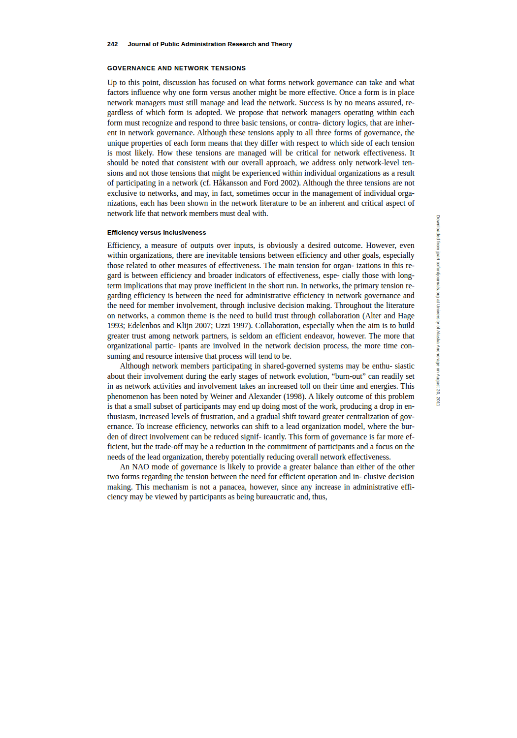242 Journal of Public Administration Research and Theory
Governance and Network Tensions
Up to this point, discussion has focused on what forms network governance can take and what factors influence why one form versus another might be more effective. Once a form is in place network managers must still manage and lead the network. Success is by no means assured, regardless of which form is adopted. We propose that network managers operating within each form must recognize and respond to three basic tensions, or contra- dictory logics, that are inherent in network governance. Although these tensions apply to all three forms of governance, the unique properties of each form means that they differ with respect to which side of each tension is most likely. How these tensions are managed will be critical for network effectiveness. It should be noted that consistent with our overall approach, we address only network-level tensions and not those tensions that might be experienced within individual organizations as a result of participating in a network (cf. Håkansson and Ford 2002). Although the three tensions are not exclusive to networks, and may, in fact, sometimes occur in the management of individual organizations, each has been shown in the network literature to be an inherent and critical aspect of network life that network members must deal with.
Efficiency versus Inclusiveness
Efficiency, a measure of outputs over inputs, is obviously a desired outcome. However, even within organizations, there are inevitable tensions between efficiency and other goals, especially those related to other measures of effectiveness. The main tension for organ- izations in this regard is between efficiency and broader indicators of effectiveness, espe- cially those with long-term implications that may prove inefficient in the short run. In networks, the primary tension regarding efficiency is between the need for administrative efficiency in network governance and the need for member involvement, through inclusive decision making. Throughout the literature on networks, a common theme is the need to build trust through collaboration (Alter and Hage 1993; Edelenbos and Klijn 2007; Uzzi 1997). Collaboration, especially when the aim is to build greater trust among network partners, is seldom an efficient endeavor, however. The more that organizational partic- ipants are involved in the network decision process, the more time consuming and resource intensive that process will tend to be.
Although network members participating in shared-governed systems may be enthu- siastic about their involvement during the early stages of network evolution, “burn-out” can readily set in as network activities and involvement takes an increased toll on their time and energies. This phenomenon has been noted by Weiner and Alexander (1998). A likely outcome of this problem is that a small subset of participants may end up doing most of the work, producing a drop in enthusiasm, increased levels of frustration, and a gradual shift toward greater centralization of governance. To increase efficiency, networks can shift to a lead organization model, where the burden of direct involvement can be reduced signif- icantly. This form of governance is far more efficient, but the trade-off may be a reduction in the commitment of participants and a focus on the needs of the lead organization, thereby potentially reducing overall network effectiveness.
An NAO mode of governance is likely to provide a greater balance than either of the other two forms regarding the tension between the need for efficient operation and in- clusive decision making. This mechanism is not a panacea, however, since any increase in administrative efficiency may be viewed by participants as being bureaucratic and, thus,
Downloaded from jpart.oxfordjournals.org at University of Alaska Anchorage on August 20, 2011